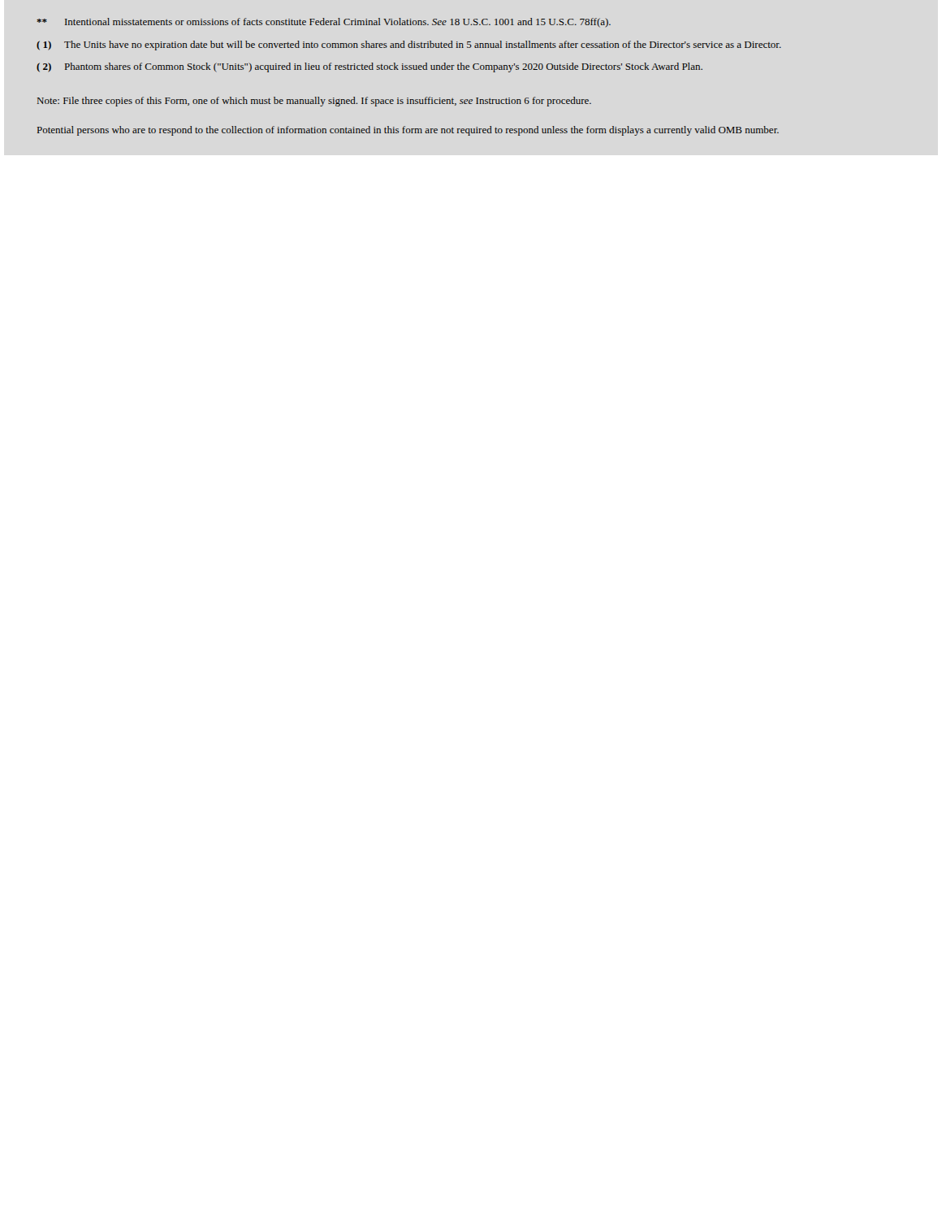| ** | Intentional misstatements or omissions of facts constitute Federal Criminal Violations. See 18 U.S.C. 1001 and 15 U.S.C. 78ff(a). |
| ( 1) | The Units have no expiration date but will be converted into common shares and distributed in 5 annual installments after cessation of the Director's service as a Director. |
| ( 2) | Phantom shares of Common Stock ("Units") acquired in lieu of restricted stock issued under the Company's 2020 Outside Directors' Stock Award Plan. |
Note: File three copies of this Form, one of which must be manually signed. If space is insufficient, see Instruction 6 for procedure.
Potential persons who are to respond to the collection of information contained in this form are not required to respond unless the form displays a currently valid OMB number.